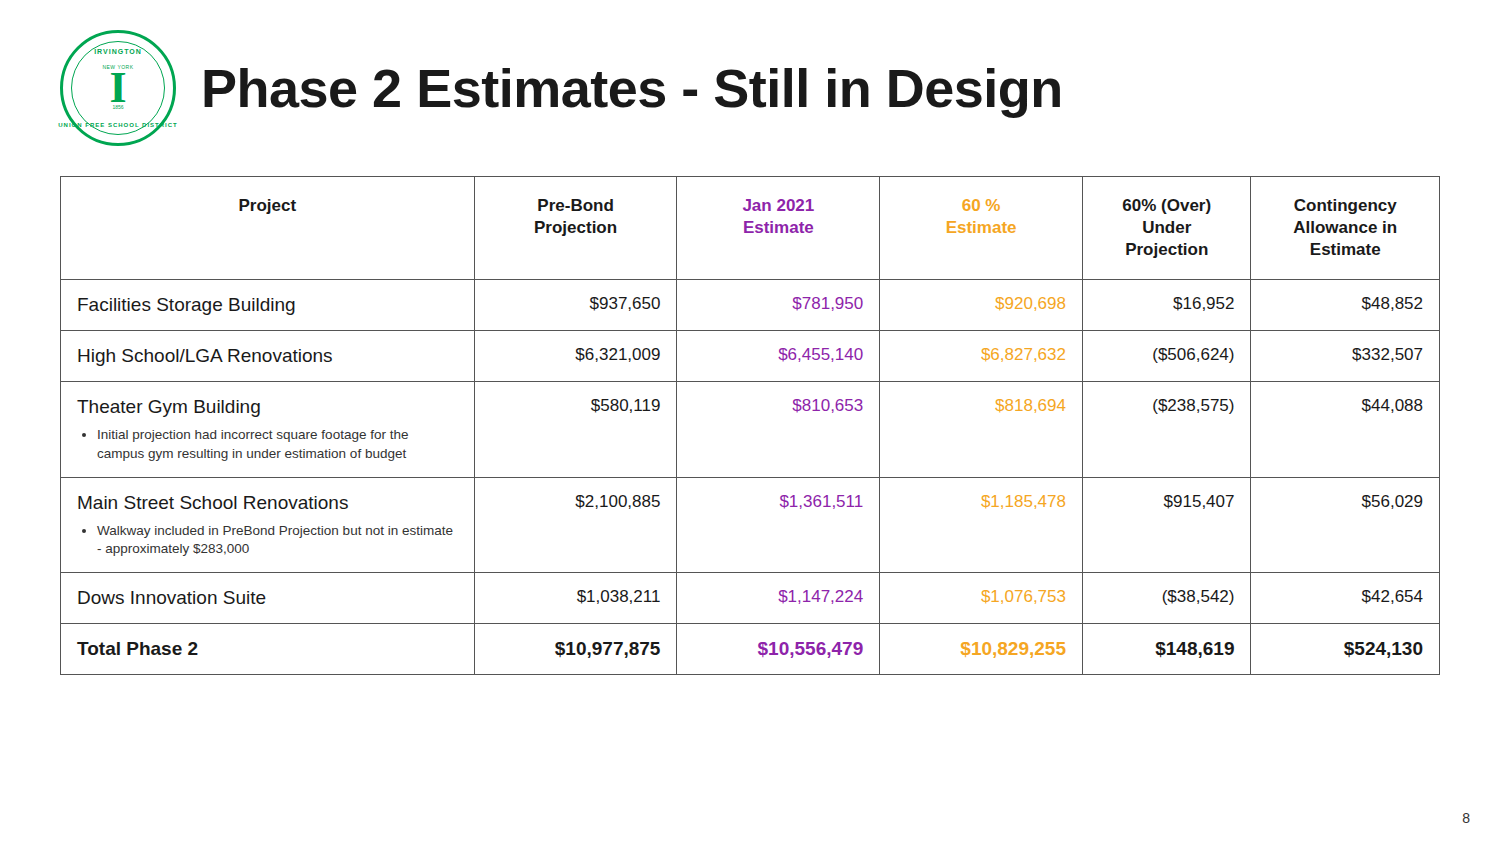IRVINGTON NEW YORK I 1856 UNION FREE SCHOOL DISTRICT
Phase 2 Estimates - Still in Design
| Project | Pre-Bond Projection | Jan 2021 Estimate | 60 % Estimate | 60% (Over) Under Projection | Contingency Allowance in Estimate |
| --- | --- | --- | --- | --- | --- |
| Facilities Storage Building | $937,650 | $781,950 | $920,698 | $16,952 | $48,852 |
| High School/LGA Renovations | $6,321,009 | $6,455,140 | $6,827,632 | ($506,624) | $332,507 |
| Theater Gym Building Initial projection had incorrect square footage for the campus gym resulting in under estimation of budget | $580,119 | $810,653 | $818,694 | ($238,575) | $44,088 |
| Main Street School Renovations Walkway included in PreBond Projection but not in estimate - approximately $283,000 | $2,100,885 | $1,361,511 | $1,185,478 | $915,407 | $56,029 |
| Dows Innovation Suite | $1,038,211 | $1,147,224 | $1,076,753 | ($38,542) | $42,654 |
| Total Phase 2 | $10,977,875 | $10,556,479 | $10,829,255 | $148,619 | $524,130 |
8